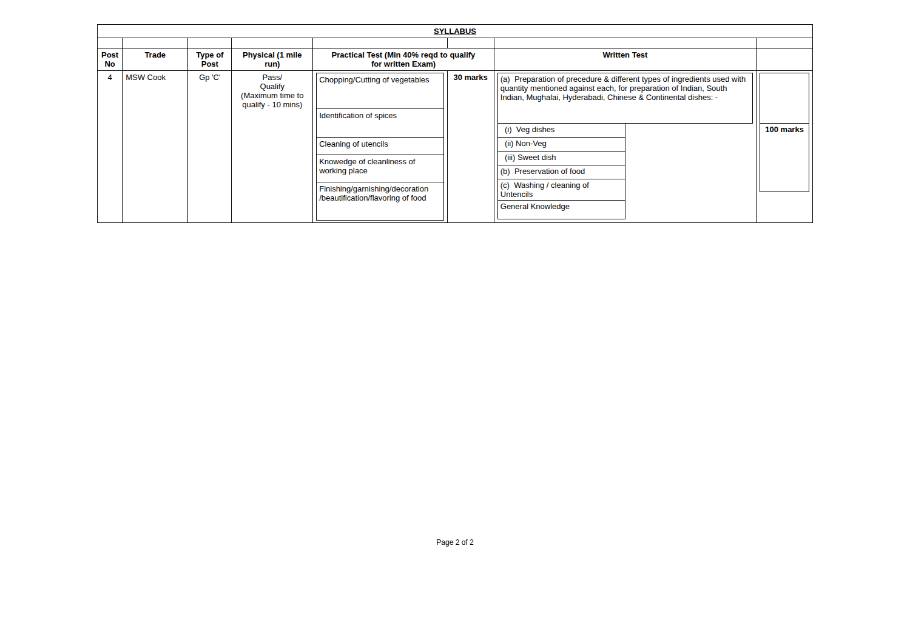| SYLLABUS |
| Post No | Trade | Type of Post | Physical (1 mile run) | Practical Test (Min 40% reqd to qualify for written Exam) | Written Test | |
| 4 | MSW Cook | Gp 'C' | Pass/ Qualify (Maximum time to qualify - 10 mins) | / Chopping/Cutting of vegetables / / Identification of spices / / Cleaning of utencils / / Knowedge of cleanliness of working place / / Finishing/garnishing/decoration /beautification/flavoring of food / | 30 marks | / (a) Preparation of precedure & different types of ingredients used with quantity mentioned against each, for preparation of Indian, South Indian, Mughalai, Hyderabadi, Chinese & Continental dishes: - / / (i) Veg dishes / / (ii) Non-Veg / / (iii) Sweet dish / / (b) Preservation of food / / (c) Washing / cleaning of Untencils / / General Knowledge / | / 100 marks / |
Page 2 of 2